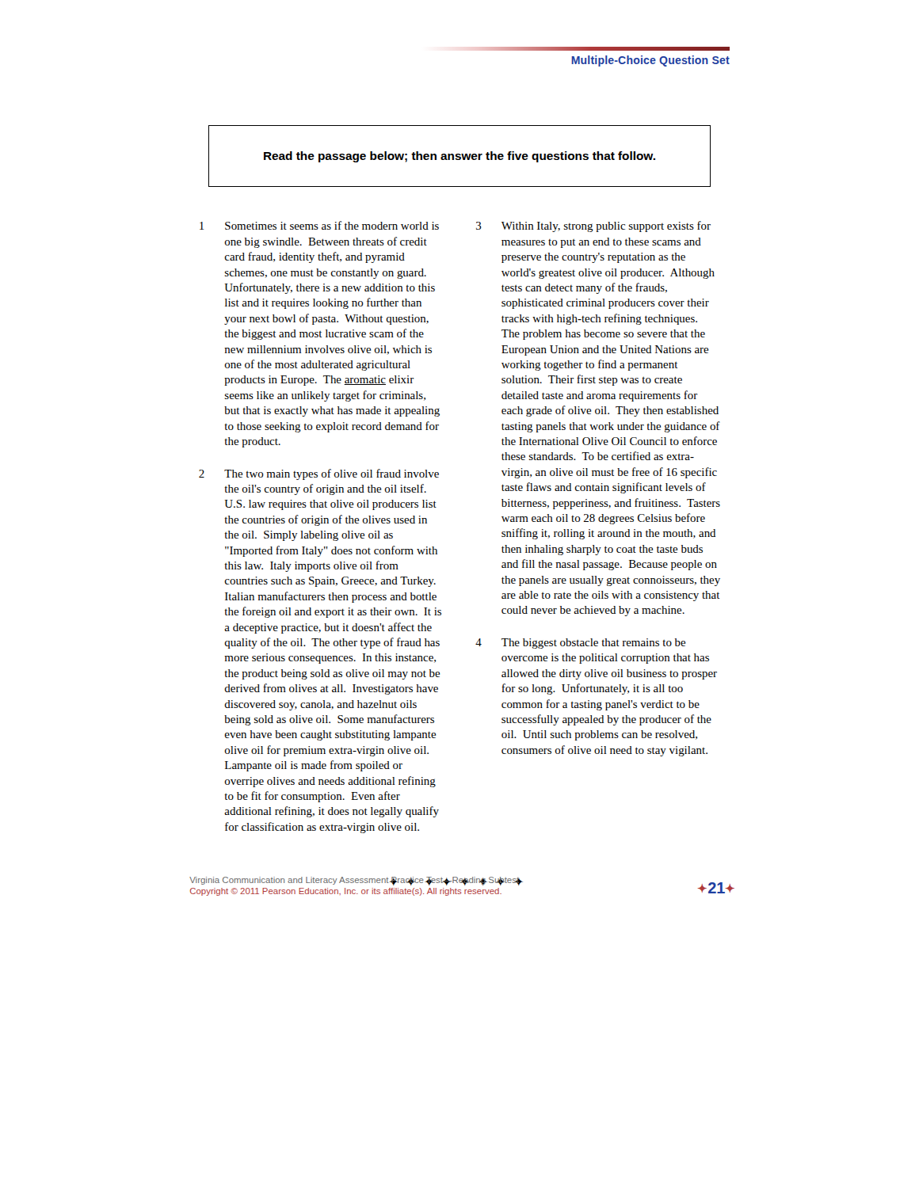Multiple-Choice Question Set
Read the passage below; then answer the five questions that follow.
1
Sometimes it seems as if the modern world is one big swindle. Between threats of credit card fraud, identity theft, and pyramid schemes, one must be constantly on guard. Unfortunately, there is a new addition to this list and it requires looking no further than your next bowl of pasta. Without question, the biggest and most lucrative scam of the new millennium involves olive oil, which is one of the most adulterated agricultural products in Europe. The aromatic elixir seems like an unlikely target for criminals, but that is exactly what has made it appealing to those seeking to exploit record demand for the product.
2
The two main types of olive oil fraud involve the oil's country of origin and the oil itself. U.S. law requires that olive oil producers list the countries of origin of the olives used in the oil. Simply labeling olive oil as "Imported from Italy" does not conform with this law. Italy imports olive oil from countries such as Spain, Greece, and Turkey. Italian manufacturers then process and bottle the foreign oil and export it as their own. It is a deceptive practice, but it doesn't affect the quality of the oil. The other type of fraud has more serious consequences. In this instance, the product being sold as olive oil may not be derived from olives at all. Investigators have discovered soy, canola, and hazelnut oils being sold as olive oil. Some manufacturers even have been caught substituting lampante olive oil for premium extra-virgin olive oil. Lampante oil is made from spoiled or overripe olives and needs additional refining to be fit for consumption. Even after additional refining, it does not legally qualify for classification as extra-virgin olive oil.
3
Within Italy, strong public support exists for measures to put an end to these scams and preserve the country's reputation as the world's greatest olive oil producer. Although tests can detect many of the frauds, sophisticated criminal producers cover their tracks with high-tech refining techniques. The problem has become so severe that the European Union and the United Nations are working together to find a permanent solution. Their first step was to create detailed taste and aroma requirements for each grade of olive oil. They then established tasting panels that work under the guidance of the International Olive Oil Council to enforce these standards. To be certified as extra-virgin, an olive oil must be free of 16 specific taste flaws and contain significant levels of bitterness, pepperiness, and fruitiness. Tasters warm each oil to 28 degrees Celsius before sniffing it, rolling it around in the mouth, and then inhaling sharply to coat the taste buds and fill the nasal passage. Because people on the panels are usually great connoisseurs, they are able to rate the oils with a consistency that could never be achieved by a machine.
4
The biggest obstacle that remains to be overcome is the political corruption that has allowed the dirty olive oil business to prosper for so long. Unfortunately, it is all too common for a tasting panel's verdict to be successfully appealed by the producer of the oil. Until such problems can be resolved, consumers of olive oil need to stay vigilant.
✦✦✦✦✦✦✦✦
Virginia Communication and Literacy Assessment Practice Test—Reading Subtest
Copyright © 2011 Pearson Education, Inc. or its affiliate(s). All rights reserved.
✦21✦